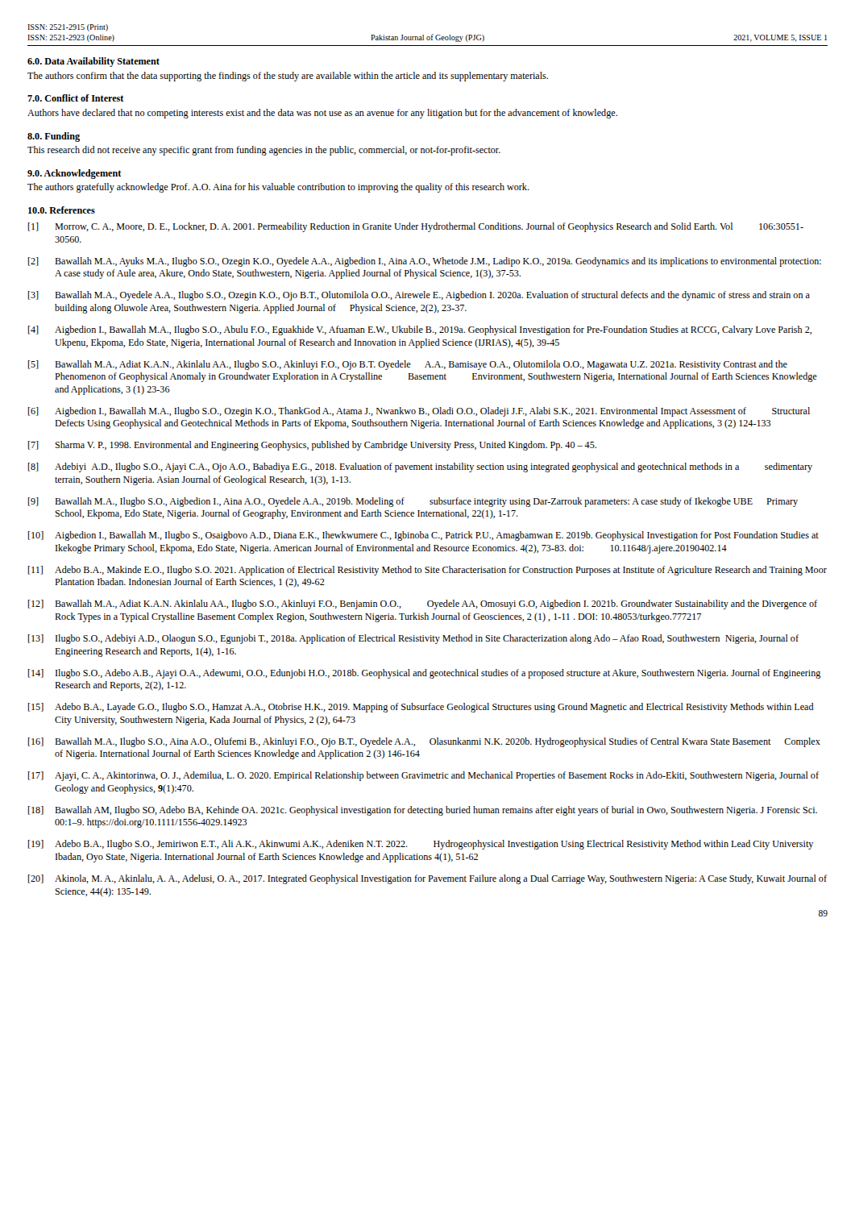| ISSN: 2521-2915 (Print) | | |
| ISSN: 2521-2923 (Online) | Pakistan Journal of Geology (PJG) | 2021, VOLUME 5, ISSUE 1 |
6.0. Data Availability Statement
The authors confirm that the data supporting the findings of the study are available within the article and its supplementary materials.
7.0. Conflict of Interest
Authors have declared that no competing interests exist and the data was not use as an avenue for any litigation but for the advancement of knowledge.
8.0. Funding
This research did not receive any specific grant from funding agencies in the public, commercial, or not-for-profit-sector.
9.0. Acknowledgement
The authors gratefully acknowledge Prof. A.O. Aina for his valuable contribution to improving the quality of this research work.
10.0. References
Morrow, C. A., Moore, D. E., Lockner, D. A. 2001. Permeability Reduction in Granite Under Hydrothermal Conditions. Journal of Geophysics Research and Solid Earth. Vol 106:30551-30560.
Bawallah M.A., Ayuks M.A., Ilugbo S.O., Ozegin K.O., Oyedele A.A., Aigbedion I., Aina A.O., Whetode J.M., Ladipo K.O., 2019a. Geodynamics and its implications to environmental protection: A case study of Aule area, Akure, Ondo State, Southwestern, Nigeria. Applied Journal of Physical Science, 1(3), 37-53.
Bawallah M.A., Oyedele A.A., Ilugbo S.O., Ozegin K.O., Ojo B.T., Olutomilola O.O., Airewele E., Aigbedion I. 2020a. Evaluation of structural defects and the dynamic of stress and strain on a building along Oluwole Area, Southwestern Nigeria. Applied Journal of Physical Science, 2(2), 23-37.
Aigbedion I., Bawallah M.A., Ilugbo S.O., Abulu F.O., Eguakhide V., Afuaman E.W., Ukubile B., 2019a. Geophysical Investigation for Pre-Foundation Studies at RCCG, Calvary Love Parish 2, Ukpenu, Ekpoma, Edo State, Nigeria, International Journal of Research and Innovation in Applied Science (IJRIAS), 4(5), 39-45
Bawallah M.A., Adiat K.A.N., Akinlalu AA., Ilugbo S.O., Akinluyi F.O., Ojo B.T. Oyedele A.A., Bamisaye O.A., Olutomilola O.O., Magawata U.Z. 2021a. Resistivity Contrast and the Phenomenon of Geophysical Anomaly in Groundwater Exploration in A Crystalline Basement Environment, Southwestern Nigeria, International Journal of Earth Sciences Knowledge and Applications, 3 (1) 23-36
Aigbedion I., Bawallah M.A., Ilugbo S.O., Ozegin K.O., ThankGod A., Atama J., Nwankwo B., Oladi O.O., Oladeji J.F., Alabi S.K., 2021. Environmental Impact Assessment of Structural Defects Using Geophysical and Geotechnical Methods in Parts of Ekpoma, Southsouthern Nigeria. International Journal of Earth Sciences Knowledge and Applications, 3 (2) 124-133
Sharma V. P., 1998. Environmental and Engineering Geophysics, published by Cambridge University Press, United Kingdom. Pp. 40 – 45.
Adebiyi A.D., Ilugbo S.O., Ajayi C.A., Ojo A.O., Babadiya E.G., 2018. Evaluation of pavement instability section using integrated geophysical and geotechnical methods in a sedimentary terrain, Southern Nigeria. Asian Journal of Geological Research, 1(3), 1-13.
Bawallah M.A., Ilugbo S.O., Aigbedion I., Aina A.O., Oyedele A.A., 2019b. Modeling of subsurface integrity using Dar-Zarrouk parameters: A case study of Ikekogbe UBE Primary School, Ekpoma, Edo State, Nigeria. Journal of Geography, Environment and Earth Science International, 22(1), 1-17.
Aigbedion I., Bawallah M., Ilugbo S., Osaigbovo A.D., Diana E.K., Ihewkwumere C., Igbinoba C., Patrick P.U., Amagbamwan E. 2019b. Geophysical Investigation for Post Foundation Studies at Ikekogbe Primary School, Ekpoma, Edo State, Nigeria. American Journal of Environmental and Resource Economics. 4(2), 73-83. doi: 10.11648/j.ajere.20190402.14
Adebo B.A., Makinde E.O., Ilugbo S.O. 2021. Application of Electrical Resistivity Method to Site Characterisation for Construction Purposes at Institute of Agriculture Research and Training Moor Plantation Ibadan. Indonesian Journal of Earth Sciences, 1 (2), 49-62
Bawallah M.A., Adiat K.A.N. Akinlalu AA., Ilugbo S.O., Akinluyi F.O., Benjamin O.O., Oyedele AA, Omosuyi G.O, Aigbedion I. 2021b. Groundwater Sustainability and the Divergence of Rock Types in a Typical Crystalline Basement Complex Region, Southwestern Nigeria. Turkish Journal of Geosciences, 2 (1) , 1-11 . DOI: 10.48053/turkgeo.777217
Ilugbo S.O., Adebiyi A.D., Olaogun S.O., Egunjobi T., 2018a. Application of Electrical Resistivity Method in Site Characterization along Ado – Afao Road, Southwestern Nigeria, Journal of Engineering Research and Reports, 1(4), 1-16.
Ilugbo S.O., Adebo A.B., Ajayi O.A., Adewumi, O.O., Edunjobi H.O., 2018b. Geophysical and geotechnical studies of a proposed structure at Akure, Southwestern Nigeria. Journal of Engineering Research and Reports, 2(2), 1-12.
Adebo B.A., Layade G.O., Ilugbo S.O., Hamzat A.A., Otobrise H.K., 2019. Mapping of Subsurface Geological Structures using Ground Magnetic and Electrical Resistivity Methods within Lead City University, Southwestern Nigeria, Kada Journal of Physics, 2 (2), 64-73
Bawallah M.A., Ilugbo S.O., Aina A.O., Olufemi B., Akinluyi F.O., Ojo B.T., Oyedele A.A., Olasunkanmi N.K. 2020b. Hydrogeophysical Studies of Central Kwara State Basement Complex of Nigeria. International Journal of Earth Sciences Knowledge and Application 2 (3) 146-164
Ajayi, C. A., Akintorinwa, O. J., Ademilua, L. O. 2020. Empirical Relationship between Gravimetric and Mechanical Properties of Basement Rocks in Ado-Ekiti, Southwestern Nigeria, Journal of Geology and Geophysics, 9(1):470.
Bawallah AM, Ilugbo SO, Adebo BA, Kehinde OA. 2021c. Geophysical investigation for detecting buried human remains after eight years of burial in Owo, Southwestern Nigeria. J Forensic Sci. 00:1–9. https://doi.org/10.1111/1556-4029.14923
Adebo B.A., Ilugbo S.O., Jemiriwon E.T., Ali A.K., Akinwumi A.K., Adeniken N.T. 2022. Hydrogeophysical Investigation Using Electrical Resistivity Method within Lead City University Ibadan, Oyo State, Nigeria. International Journal of Earth Sciences Knowledge and Applications 4(1), 51-62
Akinola, M. A., Akinlalu, A. A., Adelusi, O. A., 2017. Integrated Geophysical Investigation for Pavement Failure along a Dual Carriage Way, Southwestern Nigeria: A Case Study, Kuwait Journal of Science, 44(4): 135-149.
89